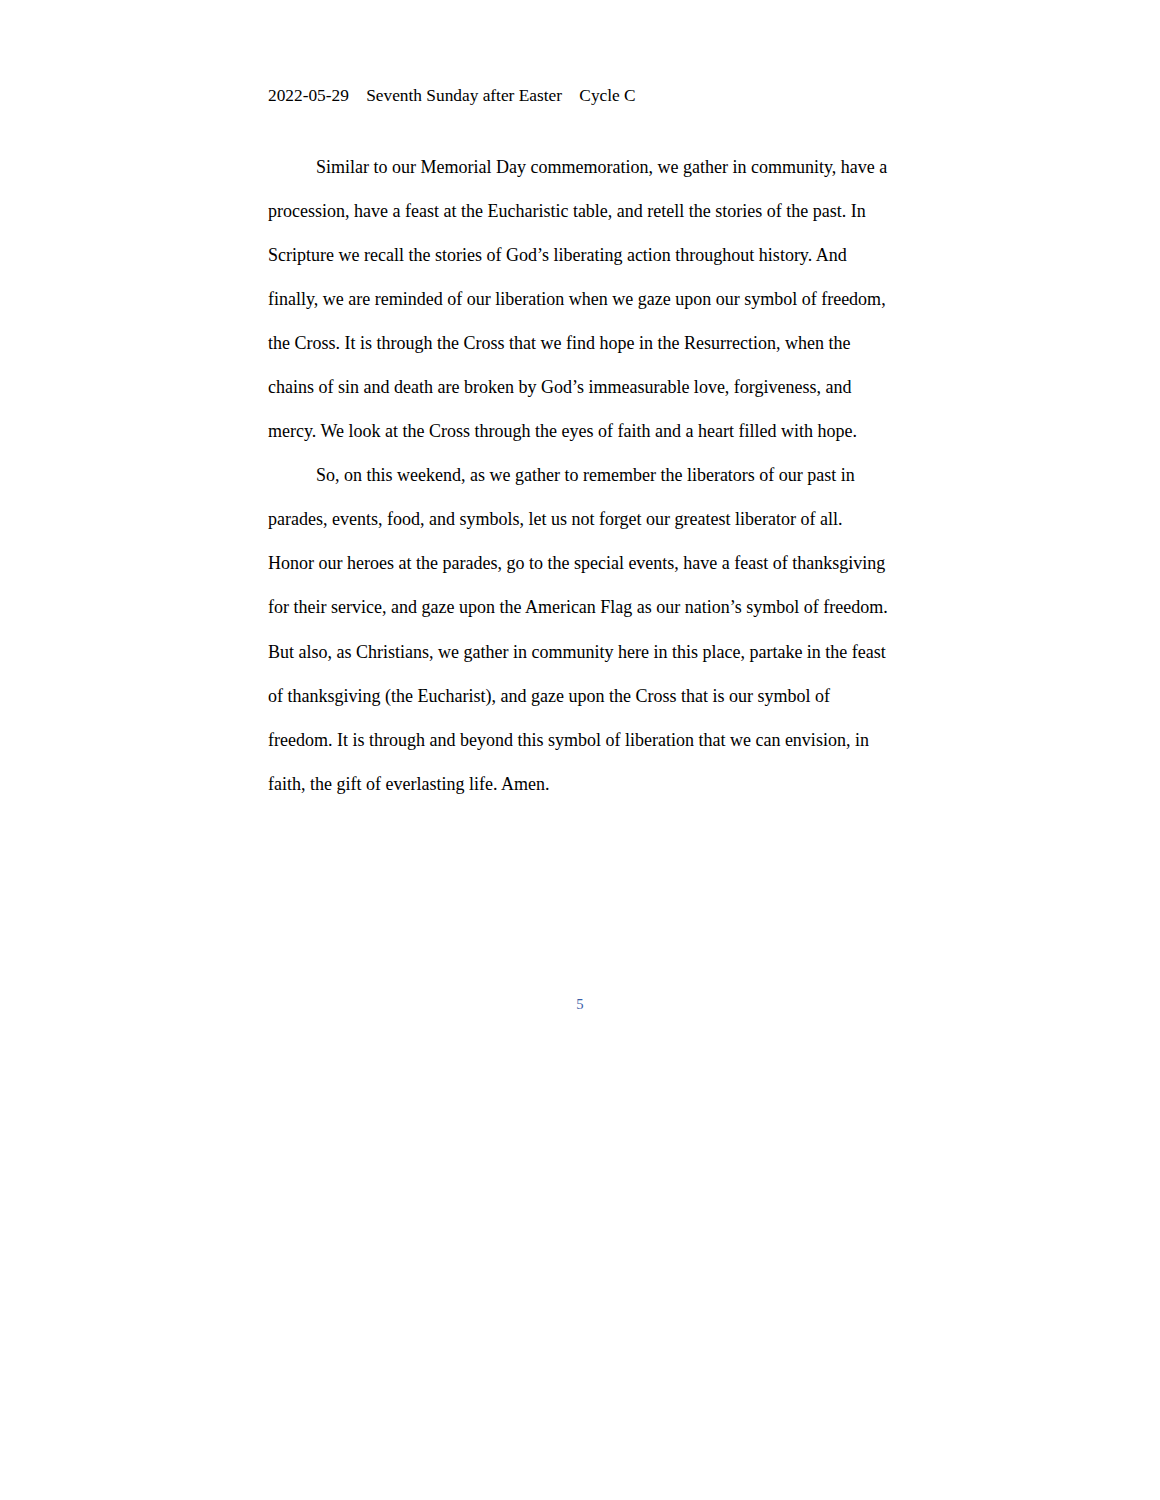2022-05-29 Seventh Sunday after Easter Cycle C
Similar to our Memorial Day commemoration, we gather in community, have a procession, have a feast at the Eucharistic table, and retell the stories of the past. In Scripture we recall the stories of God’s liberating action throughout history. And finally, we are reminded of our liberation when we gaze upon our symbol of freedom, the Cross. It is through the Cross that we find hope in the Resurrection, when the chains of sin and death are broken by God’s immeasurable love, forgiveness, and mercy. We look at the Cross through the eyes of faith and a heart filled with hope.
So, on this weekend, as we gather to remember the liberators of our past in parades, events, food, and symbols, let us not forget our greatest liberator of all. Honor our heroes at the parades, go to the special events, have a feast of thanksgiving for their service, and gaze upon the American Flag as our nation’s symbol of freedom. But also, as Christians, we gather in community here in this place, partake in the feast of thanksgiving (the Eucharist), and gaze upon the Cross that is our symbol of freedom. It is through and beyond this symbol of liberation that we can envision, in faith, the gift of everlasting life. Amen.
5